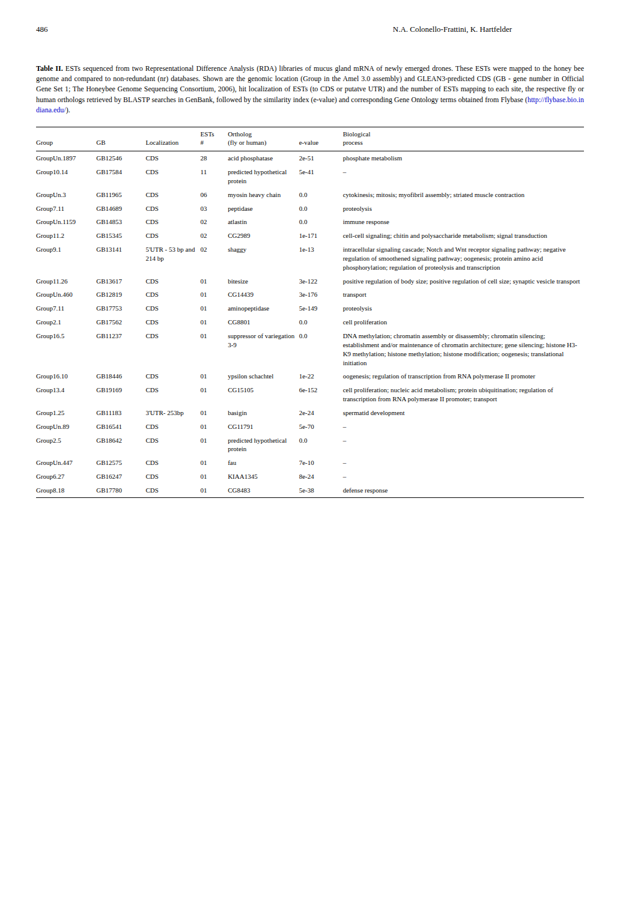486 N.A. Colonello-Frattini, K. Hartfelder
Table II. ESTs sequenced from two Representational Difference Analysis (RDA) libraries of mucus gland mRNA of newly emerged drones. These ESTs were mapped to the honey bee genome and compared to non-redundant (nr) databases. Shown are the genomic location (Group in the Amel 3.0 assembly) and GLEAN3-predicted CDS (GB - gene number in Official Gene Set 1; The Honeybee Genome Sequencing Consortium, 2006), hit localization of ESTs (to CDS or putatve UTR) and the number of ESTs mapping to each site, the respective fly or human orthologs retrieved by BLASTP searches in GenBank, followed by the similarity index (e-value) and corresponding Gene Ontology terms obtained from Flybase (http://flybase.bio.indiana.edu/).
| Group | GB | Localization | ESTs # | Ortholog (fly or human) | e-value | Biological process |
| --- | --- | --- | --- | --- | --- | --- |
| GroupUn.1897 | GB12546 | CDS | 28 | acid phosphatase | 2e-51 | phosphate metabolism |
| Group10.14 | GB17584 | CDS | 11 | predicted hypothetical protein | 5e-41 | – |
| GroupUn.3 | GB11965 | CDS | 06 | myosin heavy chain | 0.0 | cytokinesis; mitosis; myofibril assembly; striated muscle contraction |
| Group7.11 | GB14689 | CDS | 03 | peptidase | 0.0 | proteolysis |
| GroupUn.1159 | GB14853 | CDS | 02 | atlastin | 0.0 | immune response |
| Group11.2 | GB15345 | CDS | 02 | CG2989 | 1e-171 | cell-cell signaling; chitin and polysaccharide metabolism; signal transduction |
| Group9.1 | GB13141 | 5'UTR - 53 bp and 214 bp | 02 | shaggy | 1e-13 | intracellular signaling cascade; Notch and Wnt receptor signaling pathway; negative regulation of smoothened signaling pathway; oogenesis; protein amino acid phosphorylation; regulation of proteolysis and transcription |
| Group11.26 | GB13617 | CDS | 01 | bitesize | 3e-122 | positive regulation of body size; positive regulation of cell size; synaptic vesicle transport |
| GroupUn.460 | GB12819 | CDS | 01 | CG14439 | 3e-176 | transport |
| Group7.11 | GB17753 | CDS | 01 | aminopeptidase | 5e-149 | proteolysis |
| Group2.1 | GB17562 | CDS | 01 | CG8801 | 0.0 | cell proliferation |
| Group16.5 | GB11237 | CDS | 01 | suppressor of variegation 3-9 | 0.0 | DNA methylation; chromatin assembly or disassembly; chromatin silencing; establishment and/or maintenance of chromatin architecture; gene silencing; histone H3-K9 methylation; histone methylation; histone modification; oogenesis; translational initiation |
| Group16.10 | GB18446 | CDS | 01 | ypsilon schachtel | 1e-22 | oogenesis; regulation of transcription from RNA polymerase II promoter |
| Group13.4 | GB19169 | CDS | 01 | CG15105 | 6e-152 | cell proliferation; nucleic acid metabolism; protein ubiquitination; regulation of transcription from RNA polymerase II promoter; transport |
| Group1.25 | GB11183 | 3'UTR- 253bp | 01 | basigin | 2e-24 | spermatid development |
| GroupUn.89 | GB16541 | CDS | 01 | CG11791 | 5e-70 | – |
| Group2.5 | GB18642 | CDS | 01 | predicted hypothetical protein | 0.0 | – |
| GroupUn.447 | GB12575 | CDS | 01 | fau | 7e-10 | – |
| Group6.27 | GB16247 | CDS | 01 | KIAA1345 | 8e-24 | – |
| Group8.18 | GB17780 | CDS | 01 | CG8483 | 5e-38 | defense response |